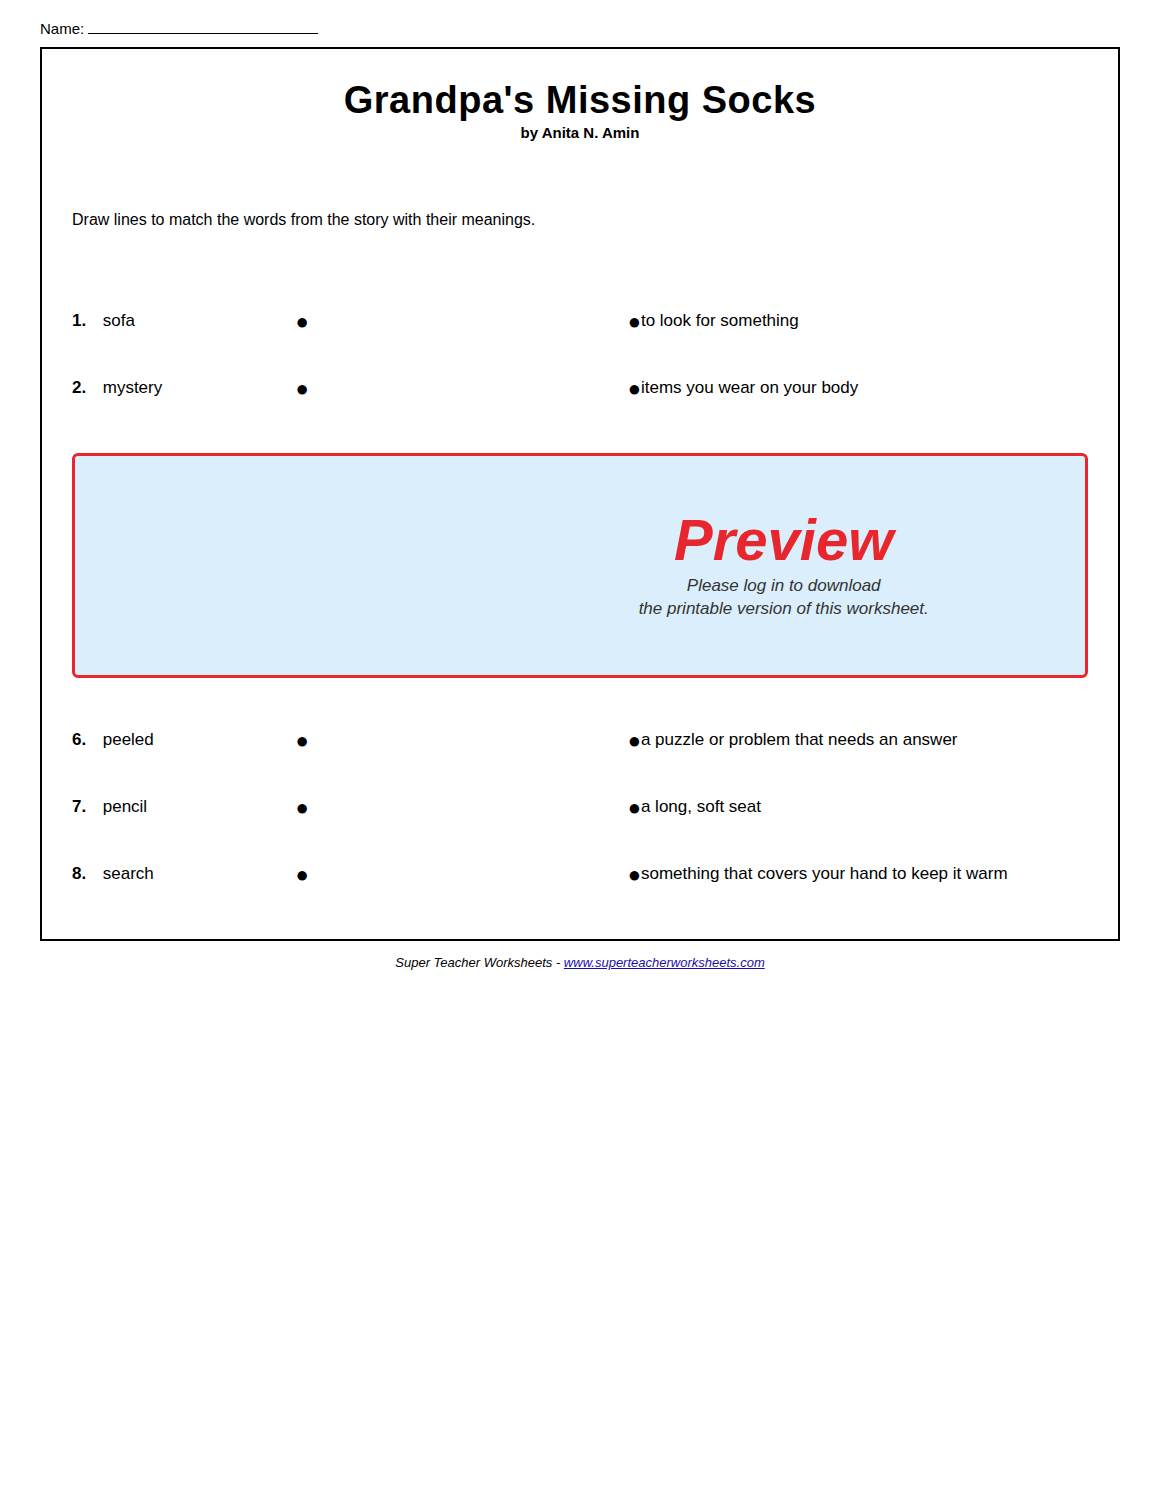Name:
Grandpa's Missing Socks
by Anita N. Amin
Draw lines to match the words from the story with their meanings.
| 1. sofa | ● | ● | to look for something |
| 2. mystery | ● | ● | items you wear on your body |
Preview
Please log in to download
the printable version of this worksheet.
| 6. peeled | ● | ● | a puzzle or problem that needs an answer |
| 7. pencil | ● | ● | a long, soft seat |
| 8. search | ● | ● | something that covers your hand to keep it warm |
Super Teacher Worksheets - www.superteacherworksheets.com